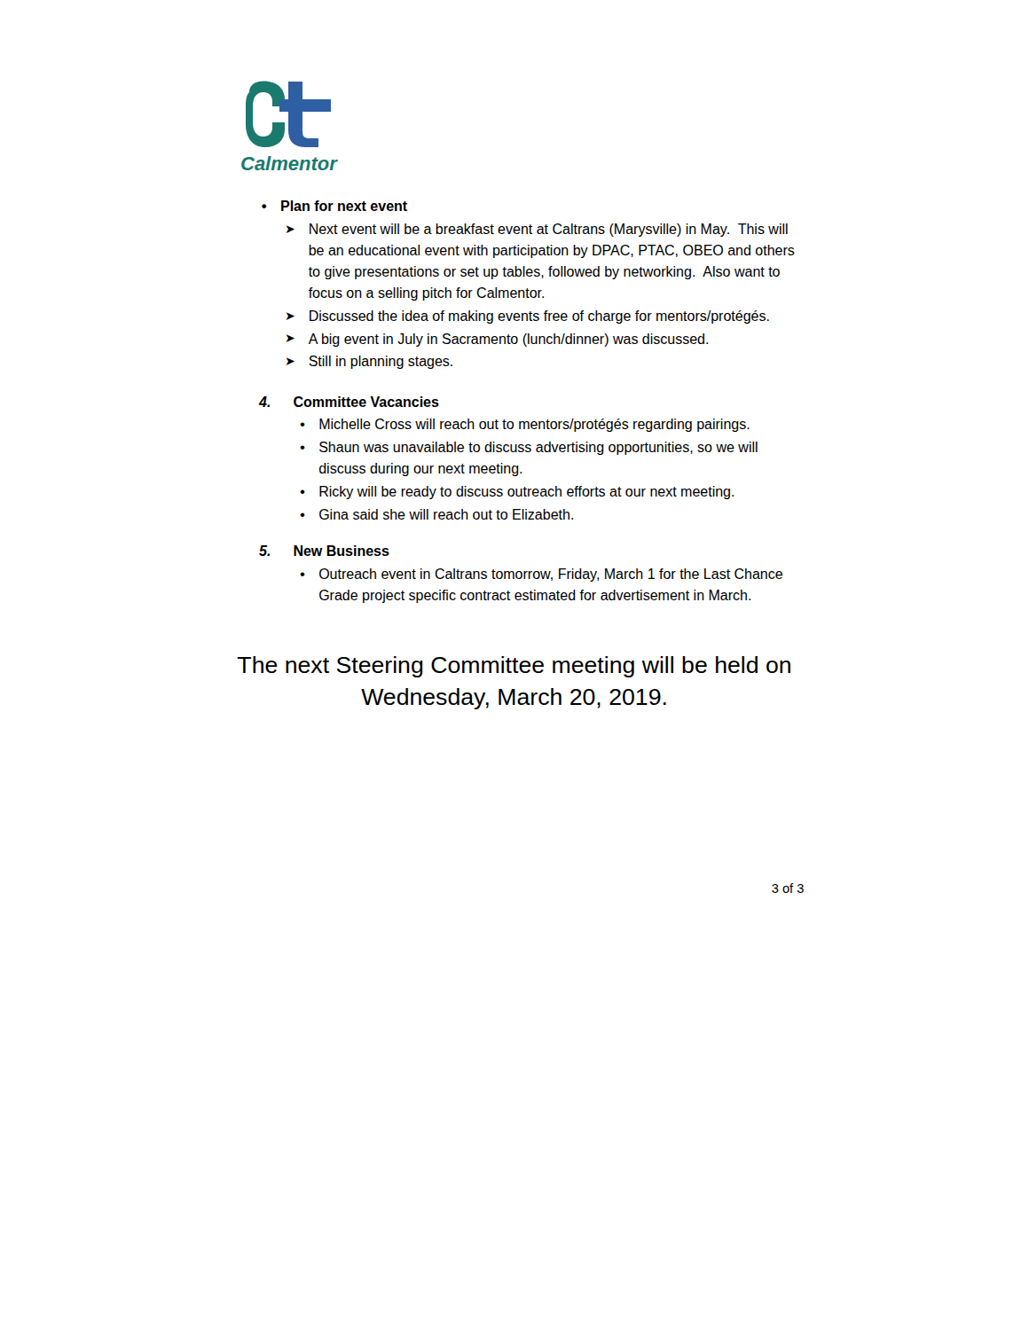Calmentor
Plan for next event
Next event will be a breakfast event at Caltrans (Marysville) in May. This will be an educational event with participation by DPAC, PTAC, OBEO and others to give presentations or set up tables, followed by networking. Also want to focus on a selling pitch for Calmentor.
Discussed the idea of making events free of charge for mentors/protégés.
A big event in July in Sacramento (lunch/dinner) was discussed.
Still in planning stages.
4. Committee Vacancies
Michelle Cross will reach out to mentors/protégés regarding pairings.
Shaun was unavailable to discuss advertising opportunities, so we will discuss during our next meeting.
Ricky will be ready to discuss outreach efforts at our next meeting.
Gina said she will reach out to Elizabeth.
5. New Business
Outreach event in Caltrans tomorrow, Friday, March 1 for the Last Chance Grade project specific contract estimated for advertisement in March.
The next Steering Committee meeting will be held on Wednesday, March 20, 2019.
3 of 3